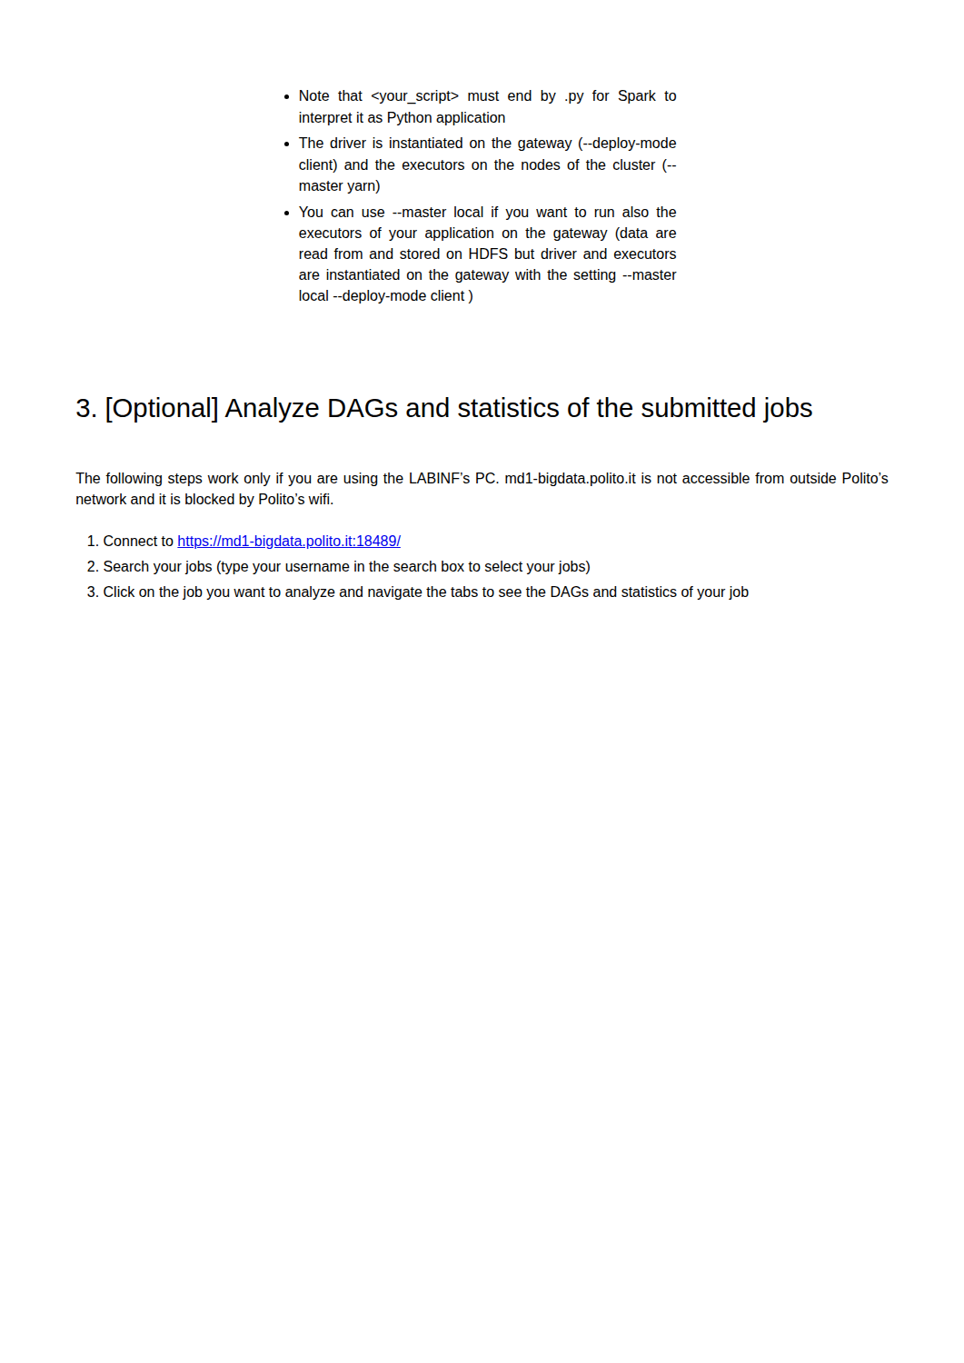Note that <your_script> must end by .py for Spark to interpret it as Python application
The driver is instantiated on the gateway (--deploy-mode client) and the executors on the nodes of the cluster (--master yarn)
You can use --master local if you want to run also the executors of your application on the gateway (data are read from and stored on HDFS but driver and executors are instantiated on the gateway with the setting --master local --deploy-mode client )
3.[Optional] Analyze DAGs and statistics of the submitted jobs
The following steps work only if you are using the LABINF’s PC. md1-bigdata.polito.it is not accessible from outside Polito’s network and it is blocked by Polito’s wifi.
Connect to https://md1-bigdata.polito.it:18489/
Search your jobs (type your username in the search box to select your jobs)
Click on the job you want to analyze and navigate the tabs to see the DAGs and statistics of your job